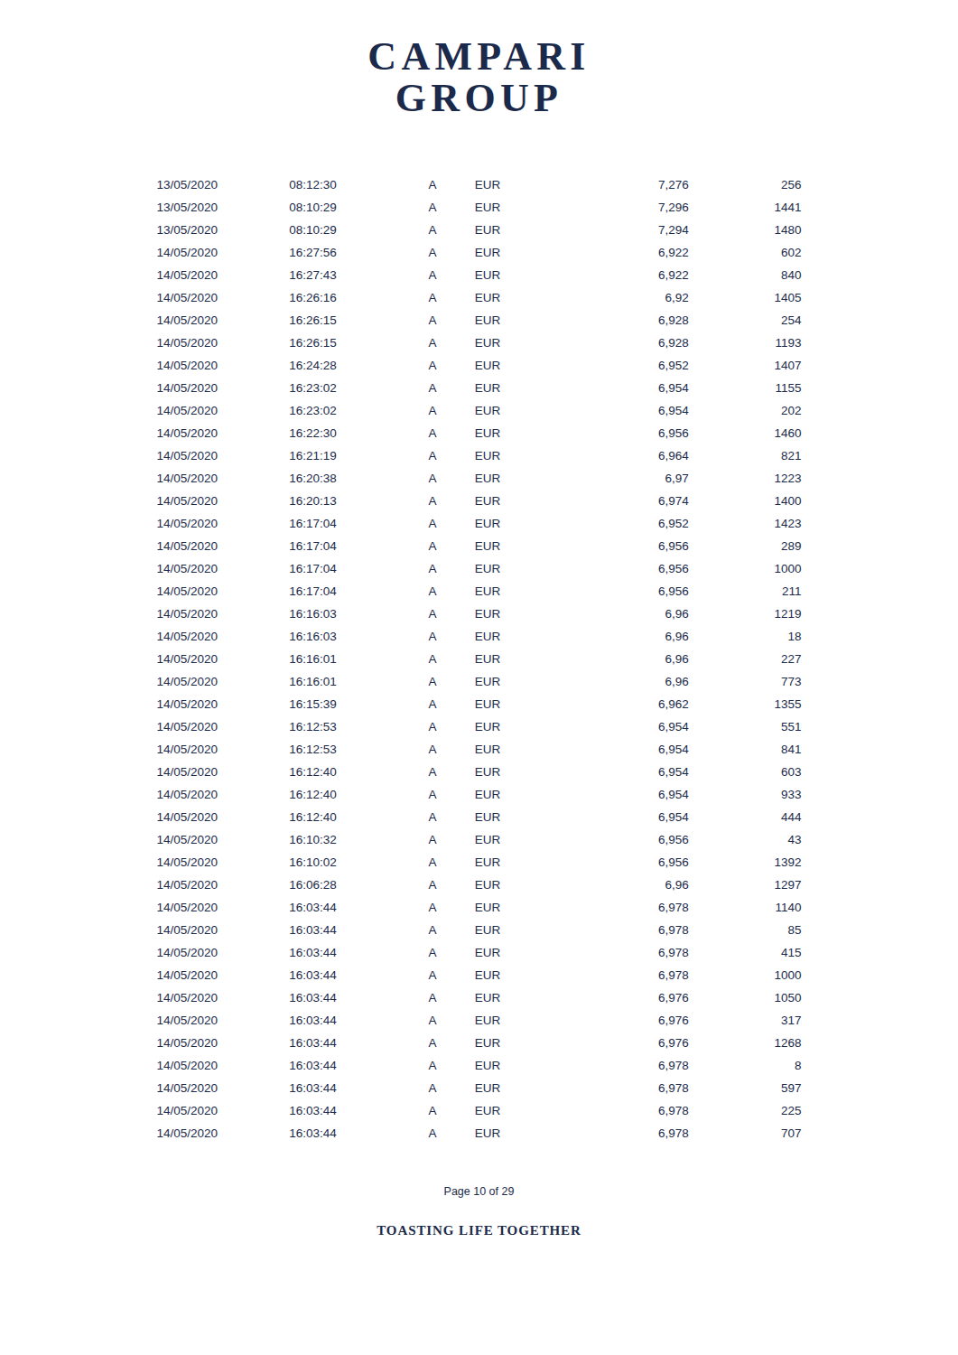CAMPARI
GROUP
| 13/05/2020 | 08:12:30 | A | EUR | 7,276 | 256 |
| 13/05/2020 | 08:10:29 | A | EUR | 7,296 | 1441 |
| 13/05/2020 | 08:10:29 | A | EUR | 7,294 | 1480 |
| 14/05/2020 | 16:27:56 | A | EUR | 6,922 | 602 |
| 14/05/2020 | 16:27:43 | A | EUR | 6,922 | 840 |
| 14/05/2020 | 16:26:16 | A | EUR | 6,92 | 1405 |
| 14/05/2020 | 16:26:15 | A | EUR | 6,928 | 254 |
| 14/05/2020 | 16:26:15 | A | EUR | 6,928 | 1193 |
| 14/05/2020 | 16:24:28 | A | EUR | 6,952 | 1407 |
| 14/05/2020 | 16:23:02 | A | EUR | 6,954 | 1155 |
| 14/05/2020 | 16:23:02 | A | EUR | 6,954 | 202 |
| 14/05/2020 | 16:22:30 | A | EUR | 6,956 | 1460 |
| 14/05/2020 | 16:21:19 | A | EUR | 6,964 | 821 |
| 14/05/2020 | 16:20:38 | A | EUR | 6,97 | 1223 |
| 14/05/2020 | 16:20:13 | A | EUR | 6,974 | 1400 |
| 14/05/2020 | 16:17:04 | A | EUR | 6,952 | 1423 |
| 14/05/2020 | 16:17:04 | A | EUR | 6,956 | 289 |
| 14/05/2020 | 16:17:04 | A | EUR | 6,956 | 1000 |
| 14/05/2020 | 16:17:04 | A | EUR | 6,956 | 211 |
| 14/05/2020 | 16:16:03 | A | EUR | 6,96 | 1219 |
| 14/05/2020 | 16:16:03 | A | EUR | 6,96 | 18 |
| 14/05/2020 | 16:16:01 | A | EUR | 6,96 | 227 |
| 14/05/2020 | 16:16:01 | A | EUR | 6,96 | 773 |
| 14/05/2020 | 16:15:39 | A | EUR | 6,962 | 1355 |
| 14/05/2020 | 16:12:53 | A | EUR | 6,954 | 551 |
| 14/05/2020 | 16:12:53 | A | EUR | 6,954 | 841 |
| 14/05/2020 | 16:12:40 | A | EUR | 6,954 | 603 |
| 14/05/2020 | 16:12:40 | A | EUR | 6,954 | 933 |
| 14/05/2020 | 16:12:40 | A | EUR | 6,954 | 444 |
| 14/05/2020 | 16:10:32 | A | EUR | 6,956 | 43 |
| 14/05/2020 | 16:10:02 | A | EUR | 6,956 | 1392 |
| 14/05/2020 | 16:06:28 | A | EUR | 6,96 | 1297 |
| 14/05/2020 | 16:03:44 | A | EUR | 6,978 | 1140 |
| 14/05/2020 | 16:03:44 | A | EUR | 6,978 | 85 |
| 14/05/2020 | 16:03:44 | A | EUR | 6,978 | 415 |
| 14/05/2020 | 16:03:44 | A | EUR | 6,978 | 1000 |
| 14/05/2020 | 16:03:44 | A | EUR | 6,976 | 1050 |
| 14/05/2020 | 16:03:44 | A | EUR | 6,976 | 317 |
| 14/05/2020 | 16:03:44 | A | EUR | 6,976 | 1268 |
| 14/05/2020 | 16:03:44 | A | EUR | 6,978 | 8 |
| 14/05/2020 | 16:03:44 | A | EUR | 6,978 | 597 |
| 14/05/2020 | 16:03:44 | A | EUR | 6,978 | 225 |
| 14/05/2020 | 16:03:44 | A | EUR | 6,978 | 707 |
Page 10 of 29
TOASTING LIFE TOGETHER